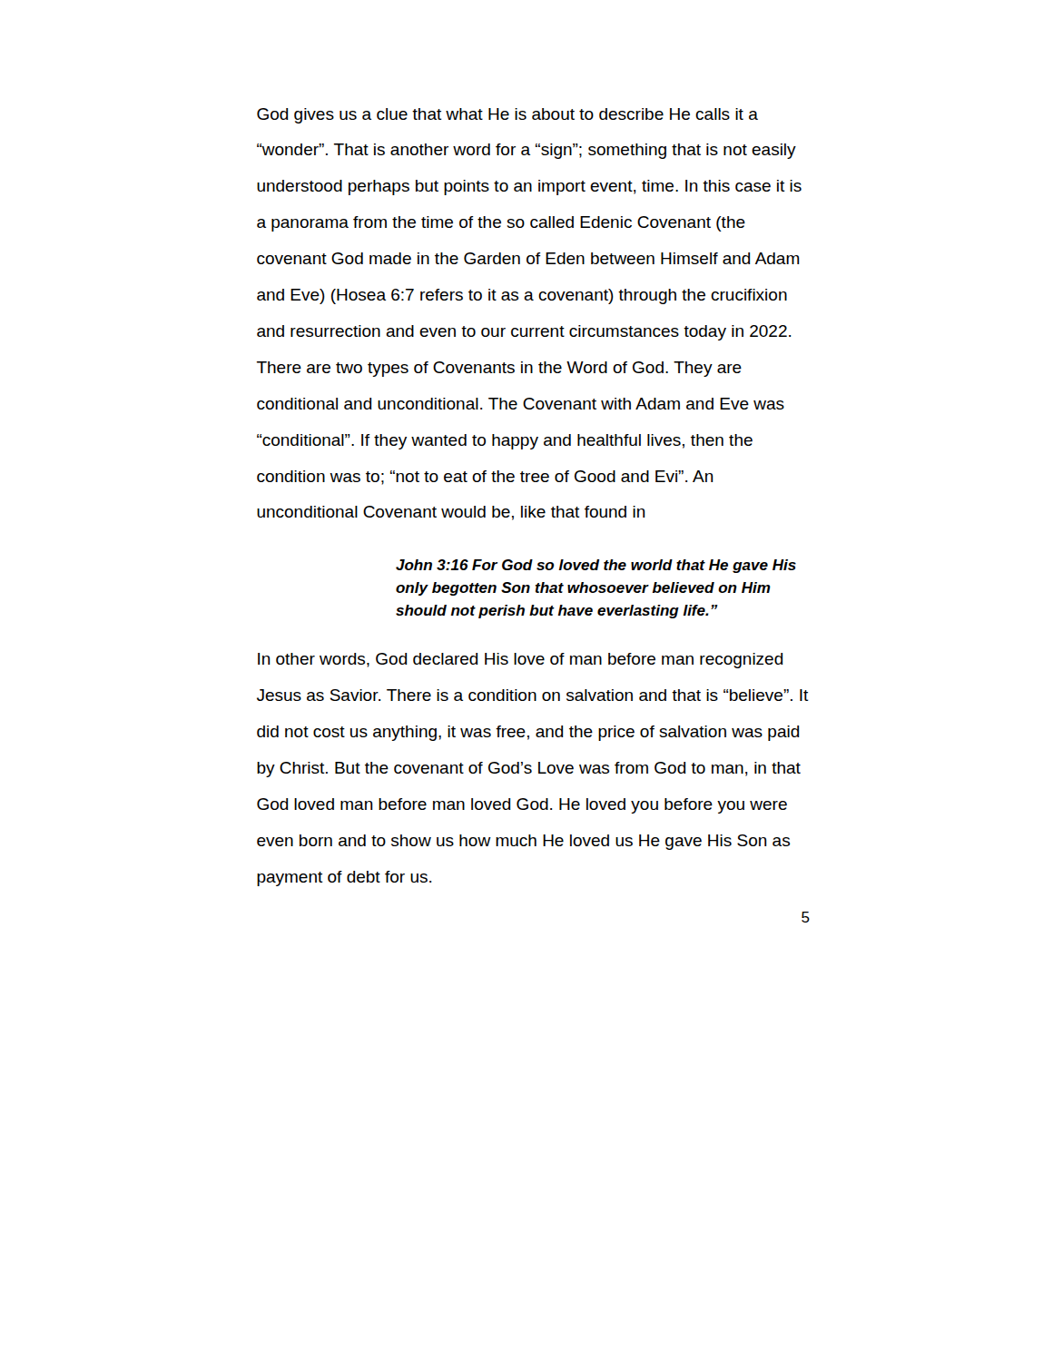God gives us a clue that what He is about to describe He calls it a “wonder”. That is another word for a “sign”; something that is not easily understood perhaps but points to an import event, time. In this case it is a panorama from the time of the so called Edenic Covenant (the covenant God made in the Garden of Eden between Himself and Adam and Eve) (Hosea 6:7 refers to it as a covenant) through the crucifixion and resurrection and even to our current circumstances today in 2022. There are two types of Covenants in the Word of God. They are conditional and unconditional. The Covenant with Adam and Eve was “conditional”. If they wanted to happy and healthful lives, then the condition was to; “not to eat of the tree of Good and Evi”. An unconditional Covenant would be, like that found in
John 3:16 For God so loved the world that He gave His only begotten Son that whosoever believed on Him should not perish but have everlasting life.”
In other words, God declared His love of man before man recognized Jesus as Savior. There is a condition on salvation and that is “believe”. It did not cost us anything, it was free, and the price of salvation was paid by Christ. But the covenant of God’s Love was from God to man, in that God loved man before man loved God. He loved you before you were even born and to show us how much He loved us He gave His Son as payment of debt for us.
5